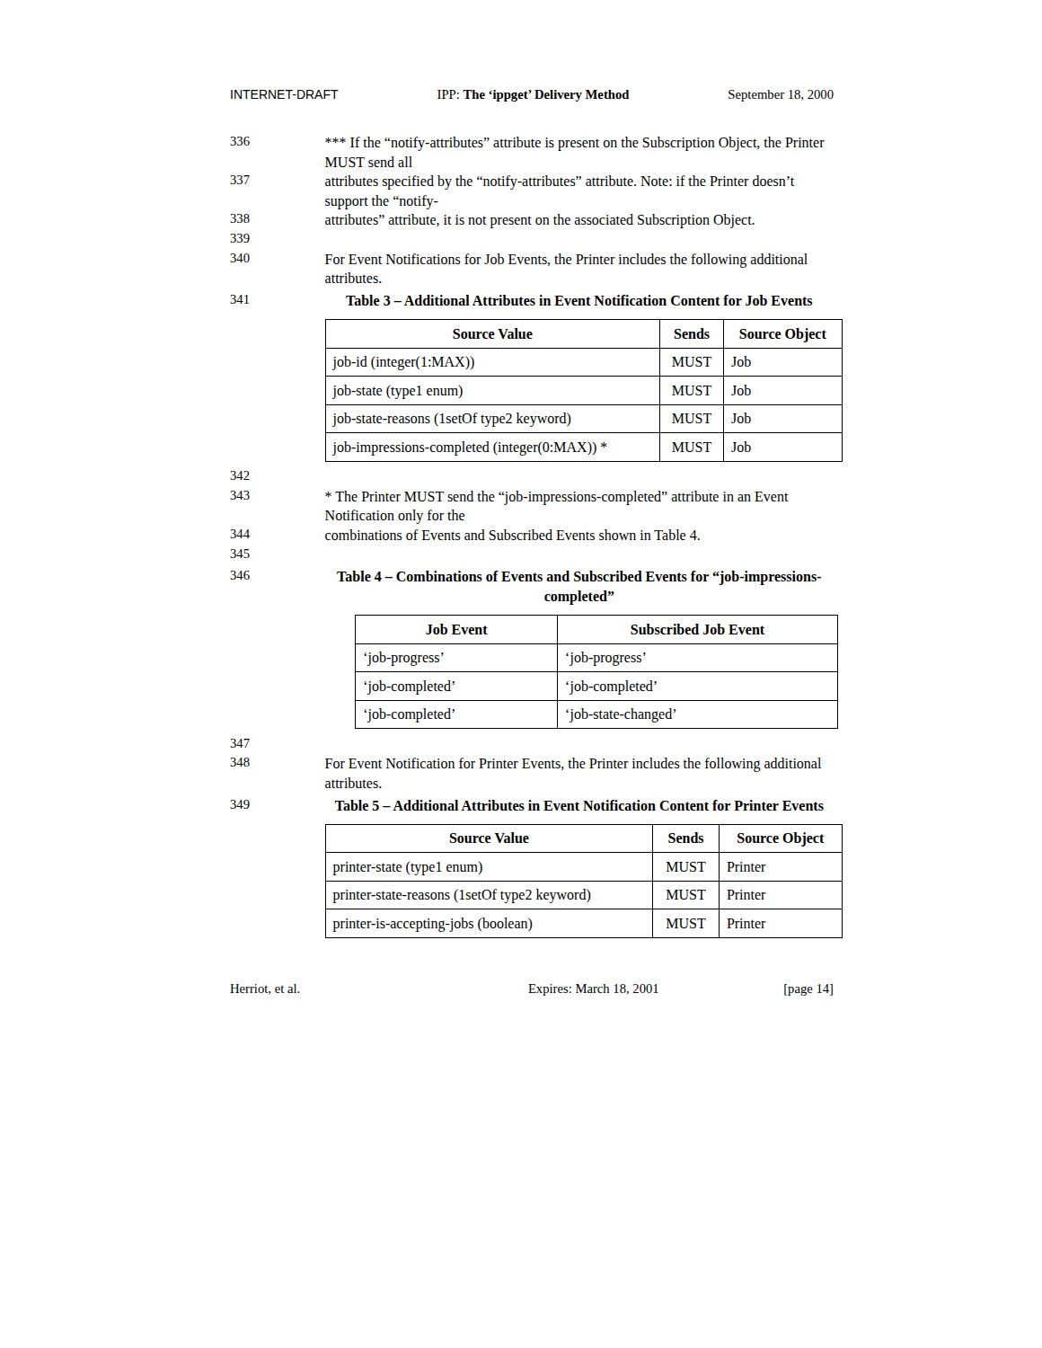INTERNET-DRAFT
IPP: The ‘ippget’ Delivery Method
September 18, 2000
336
*** If the “notify-attributes” attribute is present on the Subscription Object, the Printer MUST send all
337
attributes specified by the “notify-attributes” attribute. Note: if the Printer doesn’t support the “notify-
338
attributes” attribute, it is not present on the associated Subscription Object.
339
340
For Event Notifications for Job Events, the Printer includes the following additional attributes.
341
Table 3 – Additional Attributes in Event Notification Content for Job Events
| Source Value | Sends | Source Object |
| --- | --- | --- |
| job-id (integer(1:MAX)) | MUST | Job |
| job-state (type1 enum) | MUST | Job |
| job-state-reasons (1setOf type2 keyword) | MUST | Job |
| job-impressions-completed (integer(0:MAX)) * | MUST | Job |
342
343
* The Printer MUST send the “job-impressions-completed” attribute in an Event Notification only for the
344
combinations of Events and Subscribed Events shown in Table 4.
345
346
Table 4 – Combinations of Events and Subscribed Events for “job-impressions-completed”
| Job Event | Subscribed Job Event |
| --- | --- |
| ‘job-progress’ | ‘job-progress’ |
| ‘job-completed’ | ‘job-completed’ |
| ‘job-completed’ | ‘job-state-changed’ |
347
348
For Event Notification for Printer Events, the Printer includes the following additional attributes.
349
Table 5 – Additional Attributes in Event Notification Content for Printer Events
| Source Value | Sends | Source Object |
| --- | --- | --- |
| printer-state (type1 enum) | MUST | Printer |
| printer-state-reasons (1setOf type2 keyword) | MUST | Printer |
| printer-is-accepting-jobs (boolean) | MUST | Printer |
Herriot, et al.
Expires: March 18, 2001
[page 14]